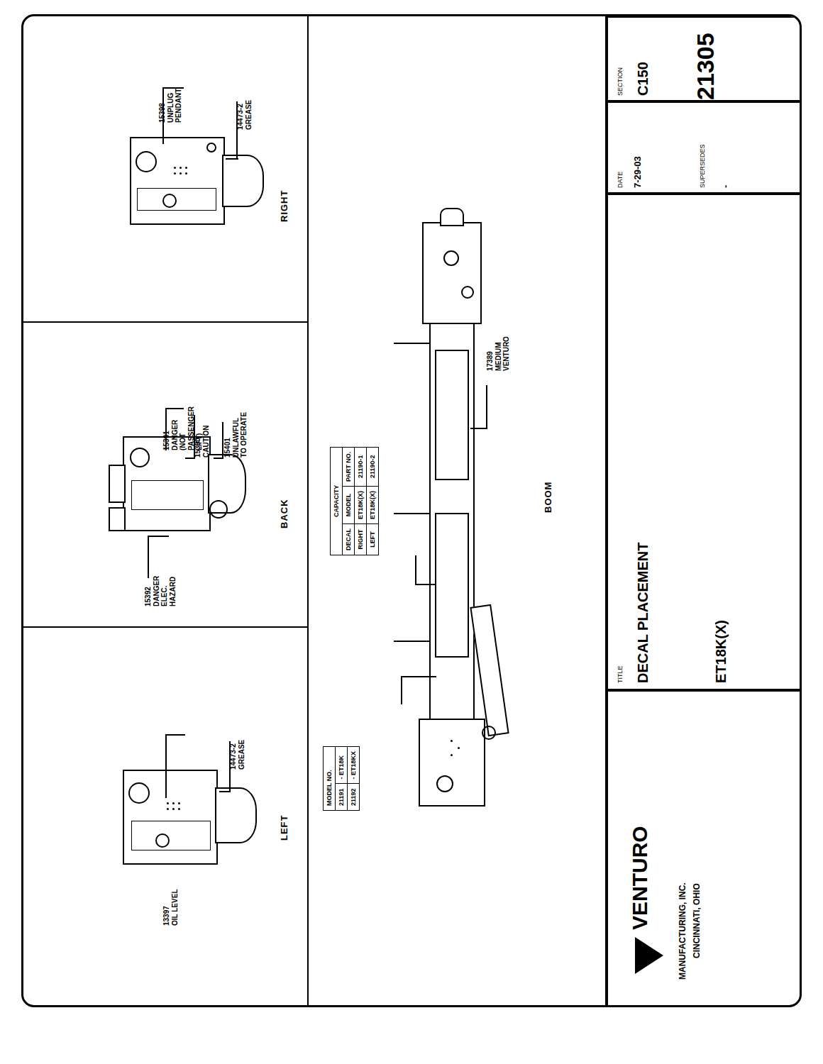15398
UNPLUG
PENDANT
14473-2
GREASE
RIGHT
15391
DANGER
(NOT
PASSENGER
LIFT)
15390
CAUTION
15401
UNLAWFUL
TO OPERATE
15392
DANGER
ELEC.
HAZARD
BACK
13397
OIL LEVEL
14473-2
GREASE
LEFT
17389
MEDIUM
VENTURO
| CAPACITY |
| --- |
| DECAL | MODEL | PART NO. |
| RIGHT | ET18K(X) | 21190-1 |
| LEFT | ET18K(X) | 21190-2 |
| MODEL NO. |
| --- |
| 21191 | - ET18K |
| 21192 | - ET18KX |
BOOM
SECTION
C150
21305
DATE
7-29-03
SUPERSEDES
-
TITLE
DECAL PLACEMENT
ET18K(X)
VENTURO
MANUFACTURING, INC.
CINCINNATI, OHIO